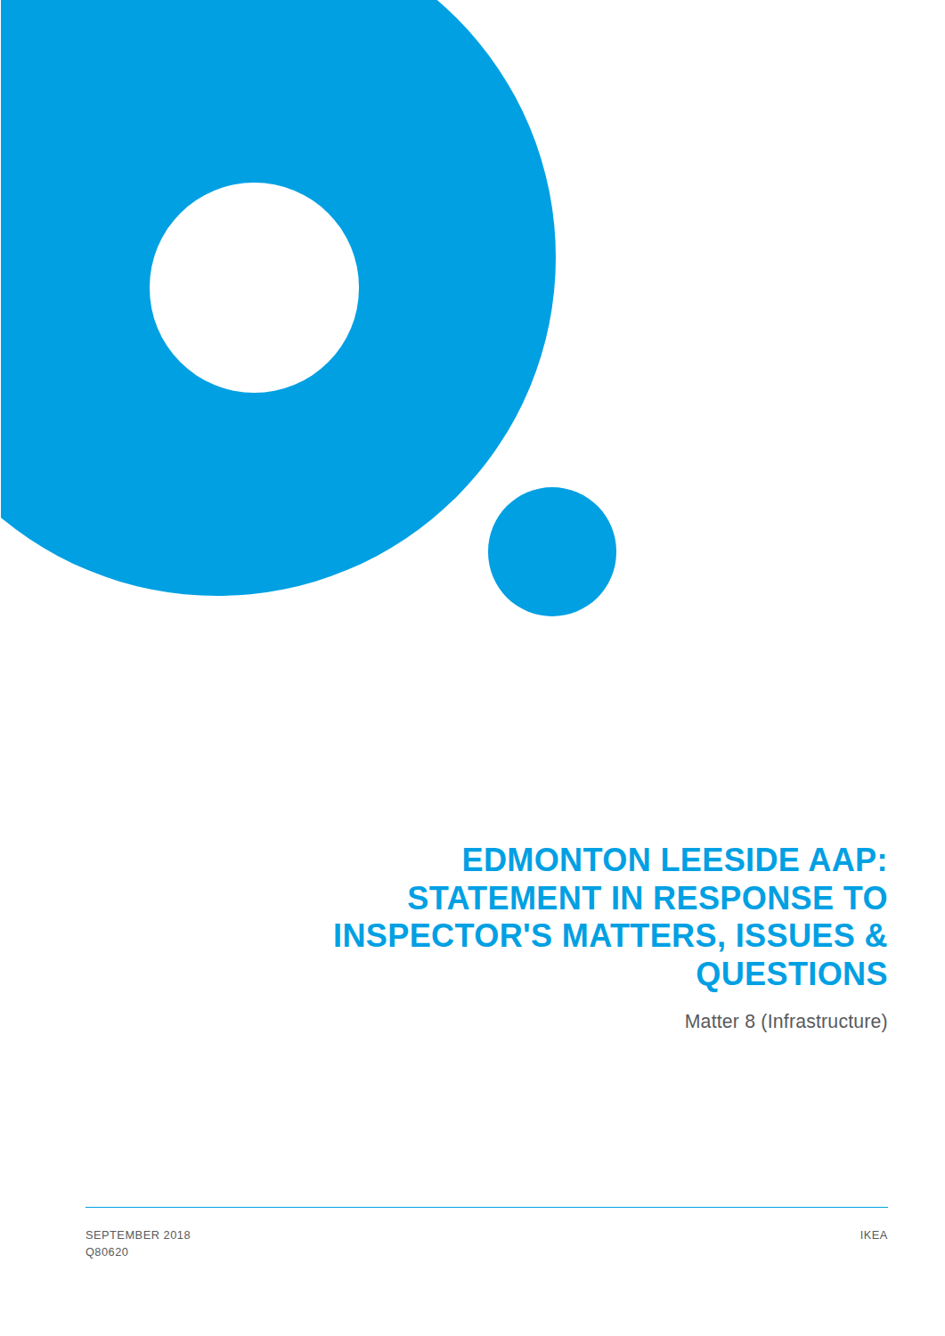Edmonton Leeside AAP:
Statement in Response to
Inspector's Matters, Issues &
Questions
Matter 8 (Infrastructure)
SEPTEMBER 2018
Q80620
IKEA